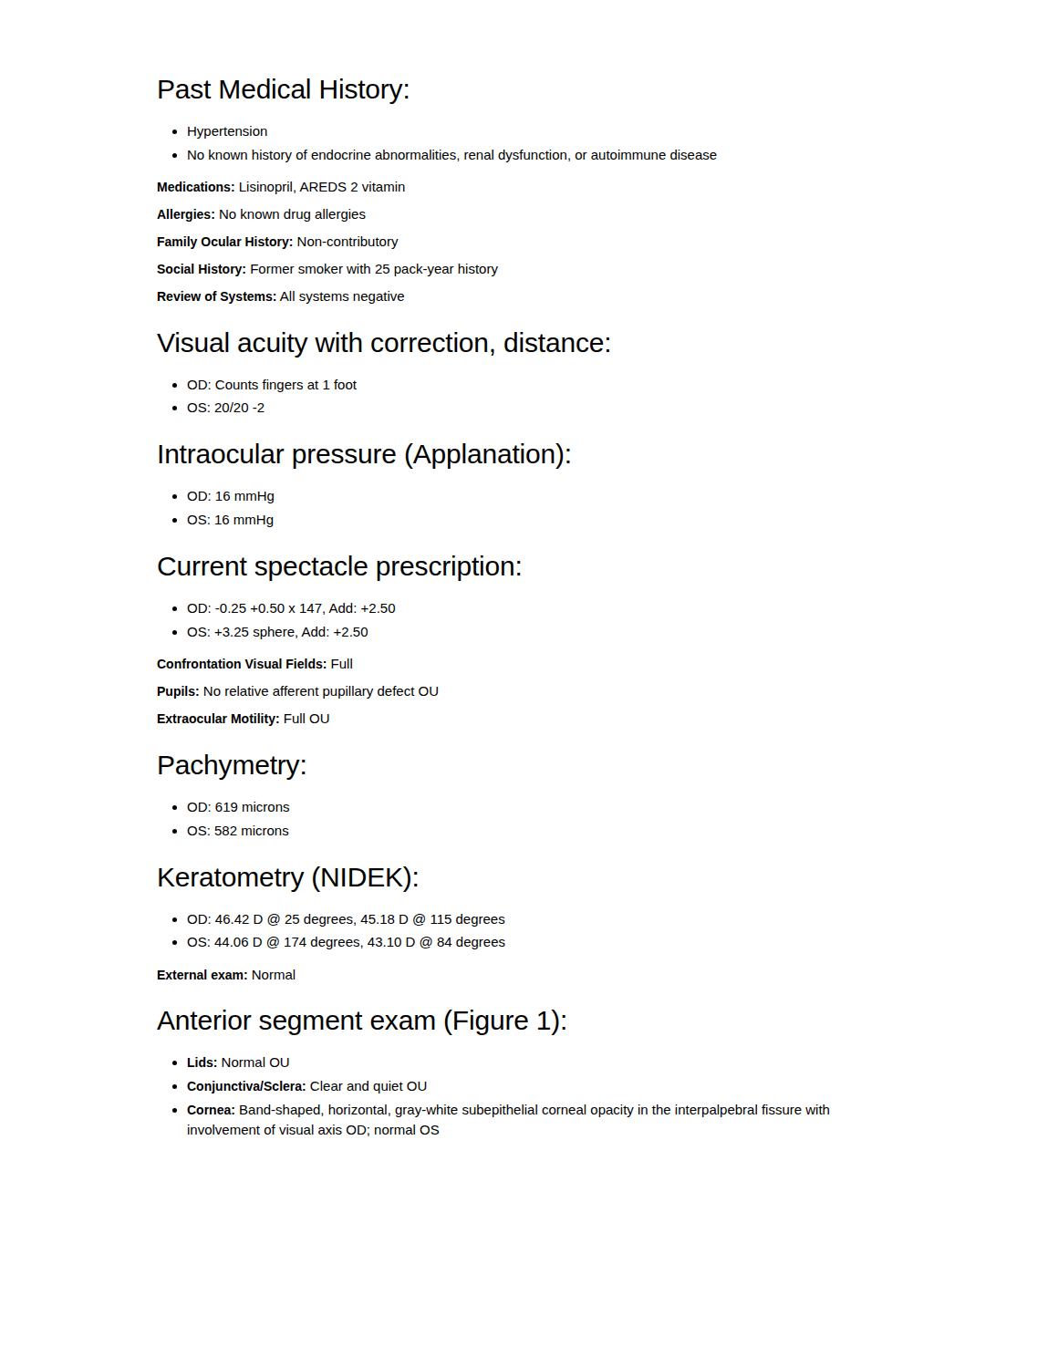Past Medical History:
Hypertension
No known history of endocrine abnormalities, renal dysfunction, or autoimmune disease
Medications: Lisinopril, AREDS 2 vitamin
Allergies: No known drug allergies
Family Ocular History: Non-contributory
Social History: Former smoker with 25 pack-year history
Review of Systems: All systems negative
Visual acuity with correction, distance:
OD: Counts fingers at 1 foot
OS: 20/20 -2
Intraocular pressure (Applanation):
OD: 16 mmHg
OS: 16 mmHg
Current spectacle prescription:
OD: -0.25 +0.50 x 147, Add: +2.50
OS: +3.25 sphere, Add: +2.50
Confrontation Visual Fields: Full
Pupils: No relative afferent pupillary defect OU
Extraocular Motility: Full OU
Pachymetry:
OD: 619 microns
OS: 582 microns
Keratometry (NIDEK):
OD: 46.42 D @ 25 degrees, 45.18 D @ 115 degrees
OS: 44.06 D @ 174 degrees, 43.10 D @ 84 degrees
External exam: Normal
Anterior segment exam (Figure 1):
Lids: Normal OU
Conjunctiva/Sclera: Clear and quiet OU
Cornea: Band-shaped, horizontal, gray-white subepithelial corneal opacity in the interpalpebral fissure with involvement of visual axis OD; normal OS